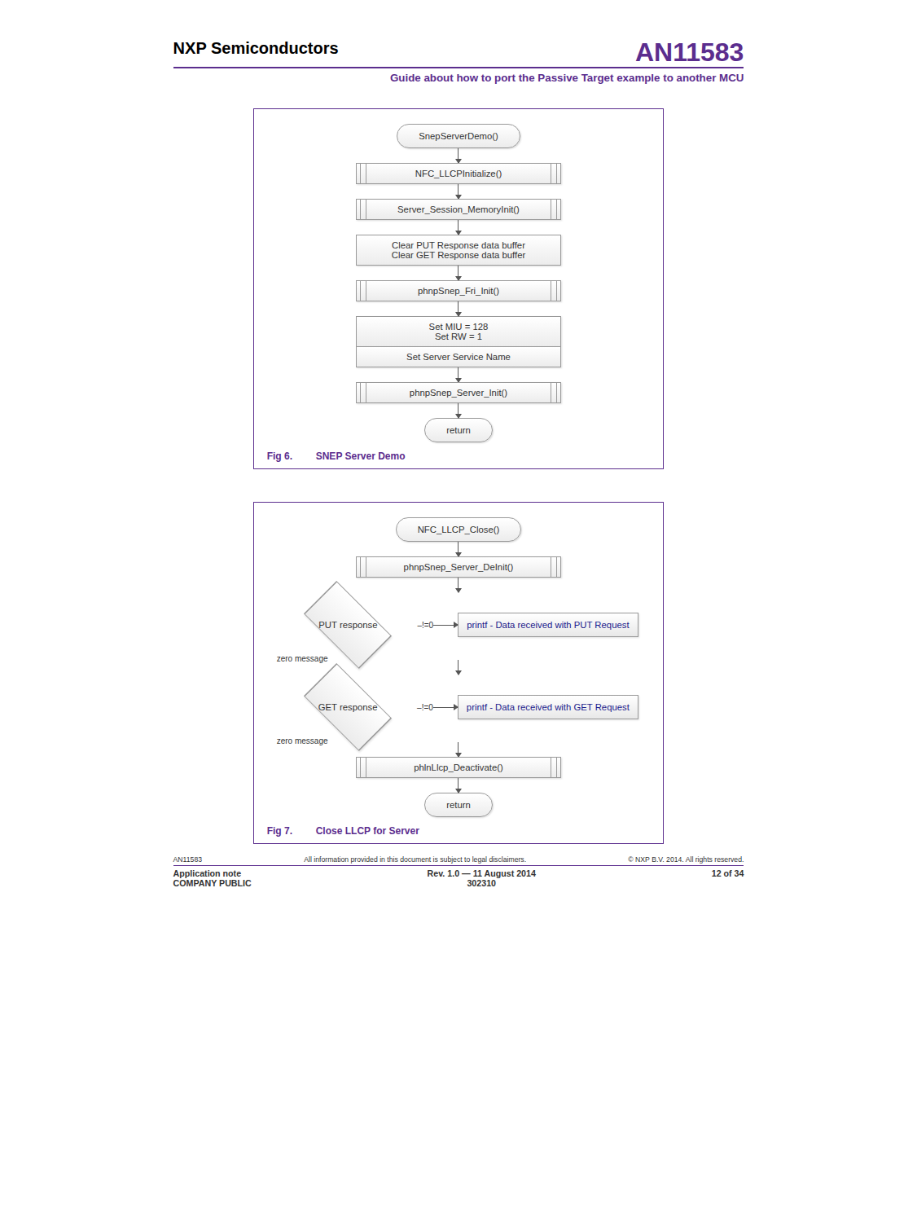NXP Semiconductors
AN11583
Guide about how to port the Passive Target example to another MCU
SnepServerDemo()
NFC_LLCPInitialize()
Server_Session_MemoryInit()
Clear PUT Response data buffer
Clear GET Response data buffer
phnpSnep_Fri_Init()
Set MIU = 128
Set RW = 1
Set Server Service Name
phnpSnep_Server_Init()
return
Fig 6. SNEP Server Demo
NFC_LLCP_Close()
phnpSnep_Server_DeInit()
PUT response
–!=0
printf - Data received with PUT Request
zero message
GET response
–!=0
printf - Data received with GET Request
zero message
phlnLlcp_Deactivate()
return
Fig 7. Close LLCP for Server
AN11583 All information provided in this document is subject to legal disclaimers. © NXP B.V. 2014. All rights reserved.
Application note
COMPANY PUBLIC
Rev. 1.0 — 11 August 2014
302310
12 of 34